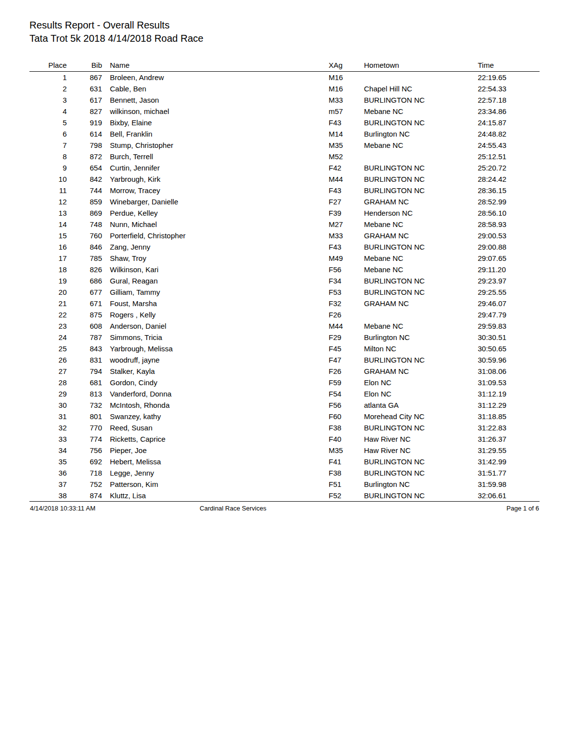Results Report - Overall Results
Tata Trot 5k 2018 4/14/2018 Road Race
| Place | Bib | Name | XAg | Hometown | Time |
| --- | --- | --- | --- | --- | --- |
| 1 | 867 | Broleen, Andrew | M16 | | 22:19.65 |
| 2 | 631 | Cable, Ben | M16 | Chapel Hill NC | 22:54.33 |
| 3 | 617 | Bennett, Jason | M33 | BURLINGTON NC | 22:57.18 |
| 4 | 827 | wilkinson, michael | m57 | Mebane NC | 23:34.86 |
| 5 | 919 | Bixby, Elaine | F43 | BURLINGTON NC | 24:15.87 |
| 6 | 614 | Bell, Franklin | M14 | Burlington NC | 24:48.82 |
| 7 | 798 | Stump, Christopher | M35 | Mebane NC | 24:55.43 |
| 8 | 872 | Burch, Terrell | M52 | | 25:12.51 |
| 9 | 654 | Curtin, Jennifer | F42 | BURLINGTON NC | 25:20.72 |
| 10 | 842 | Yarbrough, Kirk | M44 | BURLINGTON NC | 28:24.42 |
| 11 | 744 | Morrow, Tracey | F43 | BURLINGTON NC | 28:36.15 |
| 12 | 859 | Winebarger, Danielle | F27 | GRAHAM NC | 28:52.99 |
| 13 | 869 | Perdue, Kelley | F39 | Henderson NC | 28:56.10 |
| 14 | 748 | Nunn, Michael | M27 | Mebane NC | 28:58.93 |
| 15 | 760 | Porterfield, Christopher | M33 | GRAHAM NC | 29:00.53 |
| 16 | 846 | Zang, Jenny | F43 | BURLINGTON NC | 29:00.88 |
| 17 | 785 | Shaw, Troy | M49 | Mebane NC | 29:07.65 |
| 18 | 826 | Wilkinson, Kari | F56 | Mebane NC | 29:11.20 |
| 19 | 686 | Gural, Reagan | F34 | BURLINGTON NC | 29:23.97 |
| 20 | 677 | Gilliam, Tammy | F53 | BURLINGTON NC | 29:25.55 |
| 21 | 671 | Foust, Marsha | F32 | GRAHAM NC | 29:46.07 |
| 22 | 875 | Rogers , Kelly | F26 | | 29:47.79 |
| 23 | 608 | Anderson, Daniel | M44 | Mebane NC | 29:59.83 |
| 24 | 787 | Simmons, Tricia | F29 | Burlington NC | 30:30.51 |
| 25 | 843 | Yarbrough, Melissa | F45 | Milton NC | 30:50.65 |
| 26 | 831 | woodruff, jayne | F47 | BURLINGTON NC | 30:59.96 |
| 27 | 794 | Stalker, Kayla | F26 | GRAHAM NC | 31:08.06 |
| 28 | 681 | Gordon, Cindy | F59 | Elon NC | 31:09.53 |
| 29 | 813 | Vanderford, Donna | F54 | Elon NC | 31:12.19 |
| 30 | 732 | McIntosh, Rhonda | F56 | atlanta GA | 31:12.29 |
| 31 | 801 | Swanzey, kathy | F60 | Morehead City NC | 31:18.85 |
| 32 | 770 | Reed, Susan | F38 | BURLINGTON NC | 31:22.83 |
| 33 | 774 | Ricketts, Caprice | F40 | Haw River NC | 31:26.37 |
| 34 | 756 | Pieper, Joe | M35 | Haw River NC | 31:29.55 |
| 35 | 692 | Hebert, Melissa | F41 | BURLINGTON NC | 31:42.99 |
| 36 | 718 | Legge, Jenny | F38 | BURLINGTON NC | 31:51.77 |
| 37 | 752 | Patterson, Kim | F51 | Burlington NC | 31:59.98 |
| 38 | 874 | Kluttz, Lisa | F52 | BURLINGTON NC | 32:06.61 |
| 4/14/2018 10:33:11 AM | Cardinal Race Services | Page 1 of 6 |